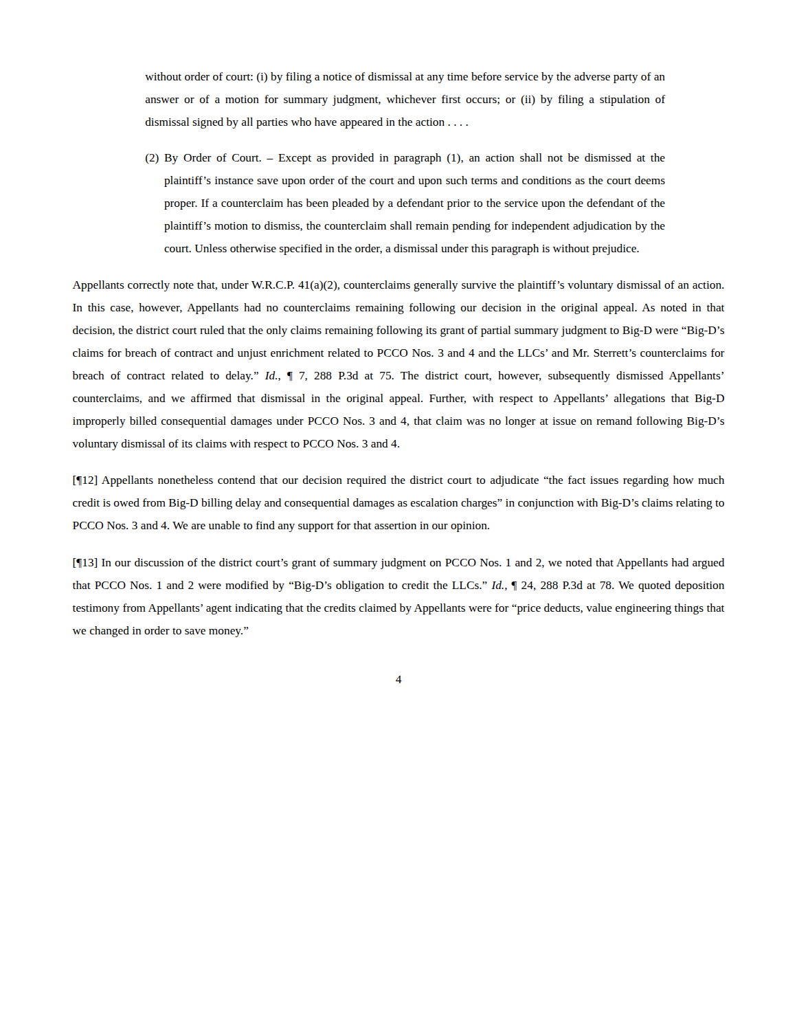without order of court: (i) by filing a notice of dismissal at any time before service by the adverse party of an answer or of a motion for summary judgment, whichever first occurs; or (ii) by filing a stipulation of dismissal signed by all parties who have appeared in the action . . . .
(2) By Order of Court. – Except as provided in paragraph (1), an action shall not be dismissed at the plaintiff’s instance save upon order of the court and upon such terms and conditions as the court deems proper. If a counterclaim has been pleaded by a defendant prior to the service upon the defendant of the plaintiff’s motion to dismiss, the counterclaim shall remain pending for independent adjudication by the court. Unless otherwise specified in the order, a dismissal under this paragraph is without prejudice.
Appellants correctly note that, under W.R.C.P. 41(a)(2), counterclaims generally survive the plaintiff’s voluntary dismissal of an action. In this case, however, Appellants had no counterclaims remaining following our decision in the original appeal. As noted in that decision, the district court ruled that the only claims remaining following its grant of partial summary judgment to Big-D were “Big-D’s claims for breach of contract and unjust enrichment related to PCCO Nos. 3 and 4 and the LLCs’ and Mr. Sterrett’s counterclaims for breach of contract related to delay.” Id., ¶ 7, 288 P.3d at 75. The district court, however, subsequently dismissed Appellants’ counterclaims, and we affirmed that dismissal in the original appeal. Further, with respect to Appellants’ allegations that Big-D improperly billed consequential damages under PCCO Nos. 3 and 4, that claim was no longer at issue on remand following Big-D’s voluntary dismissal of its claims with respect to PCCO Nos. 3 and 4.
[¶12] Appellants nonetheless contend that our decision required the district court to adjudicate “the fact issues regarding how much credit is owed from Big-D billing delay and consequential damages as escalation charges” in conjunction with Big-D’s claims relating to PCCO Nos. 3 and 4. We are unable to find any support for that assertion in our opinion.
[¶13] In our discussion of the district court’s grant of summary judgment on PCCO Nos. 1 and 2, we noted that Appellants had argued that PCCO Nos. 1 and 2 were modified by “Big-D’s obligation to credit the LLCs.” Id., ¶ 24, 288 P.3d at 78. We quoted deposition testimony from Appellants’ agent indicating that the credits claimed by Appellants were for “price deducts, value engineering things that we changed in order to save money.”
4